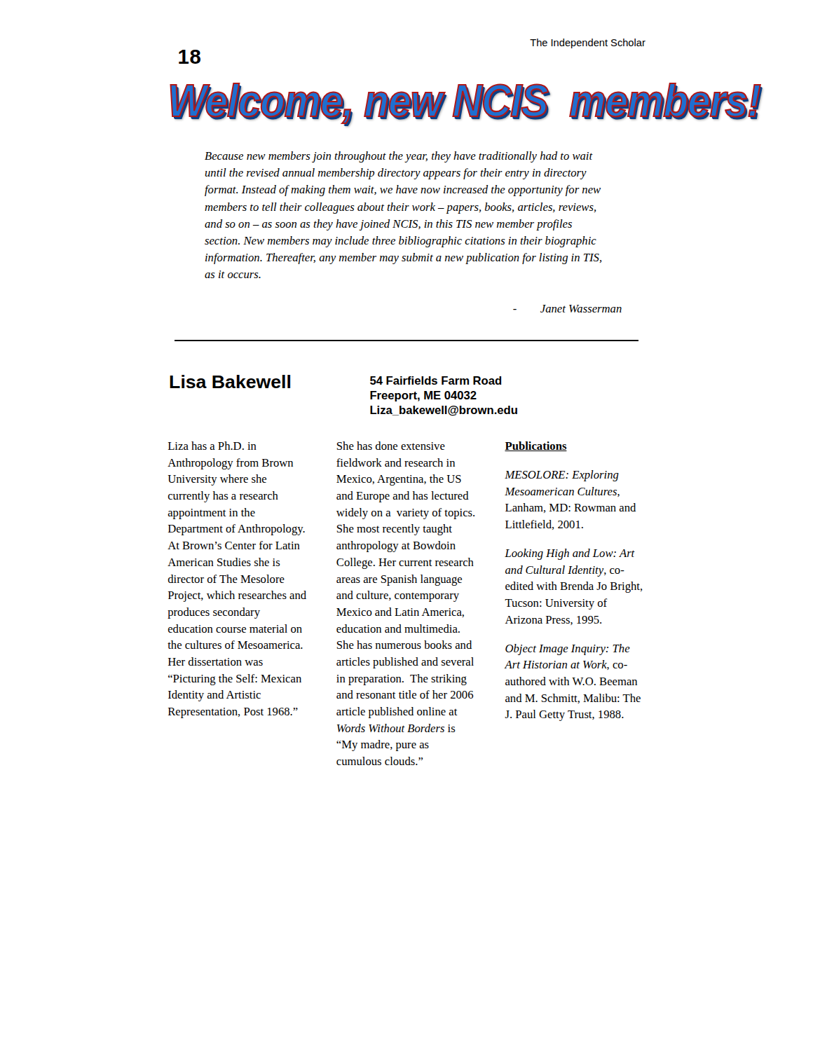18
The Independent Scholar
Welcome, new NCIS members!
Because new members join throughout the year, they have traditionally had to wait until the revised annual membership directory appears for their entry in directory format. Instead of making them wait, we have now increased the opportunity for new members to tell their colleagues about their work – papers, books, articles, reviews, and so on – as soon as they have joined NCIS, in this TIS new member profiles section. New members may include three bibliographic citations in their biographic information. Thereafter, any member may submit a new publication for listing in TIS, as it occurs.
-Janet Wasserman
Lisa Bakewell
54 Fairfields Farm Road
Freeport, ME 04032
Liza_bakewell@brown.edu
Liza has a Ph.D. in Anthropology from Brown University where she currently has a research appointment in the Department of Anthropology. At Brown’s Center for Latin American Studies she is director of The Mesolore Project, which researches and produces secondary education course material on the cultures of Mesoamerica. Her dissertation was “Picturing the Self: Mexican Identity and Artistic Representation, Post 1968.”
She has done extensive fieldwork and research in Mexico, Argentina, the US and Europe and has lectured widely on a variety of topics. She most recently taught anthropology at Bowdoin College. Her current research areas are Spanish language and culture, contemporary Mexico and Latin America, education and multimedia. She has numerous books and articles published and several in preparation. The striking and resonant title of her 2006 article published online at Words Without Borders is “My madre, pure as cumulous clouds.”
Publications
MESOLORE: Exploring Mesoamerican Cultures, Lanham, MD: Rowman and Littlefield, 2001.
Looking High and Low: Art and Cultural Identity, co-edited with Brenda Jo Bright, Tucson: University of Arizona Press, 1995.
Object Image Inquiry: The Art Historian at Work, co-authored with W.O. Beeman and M. Schmitt, Malibu: The J. Paul Getty Trust, 1988.